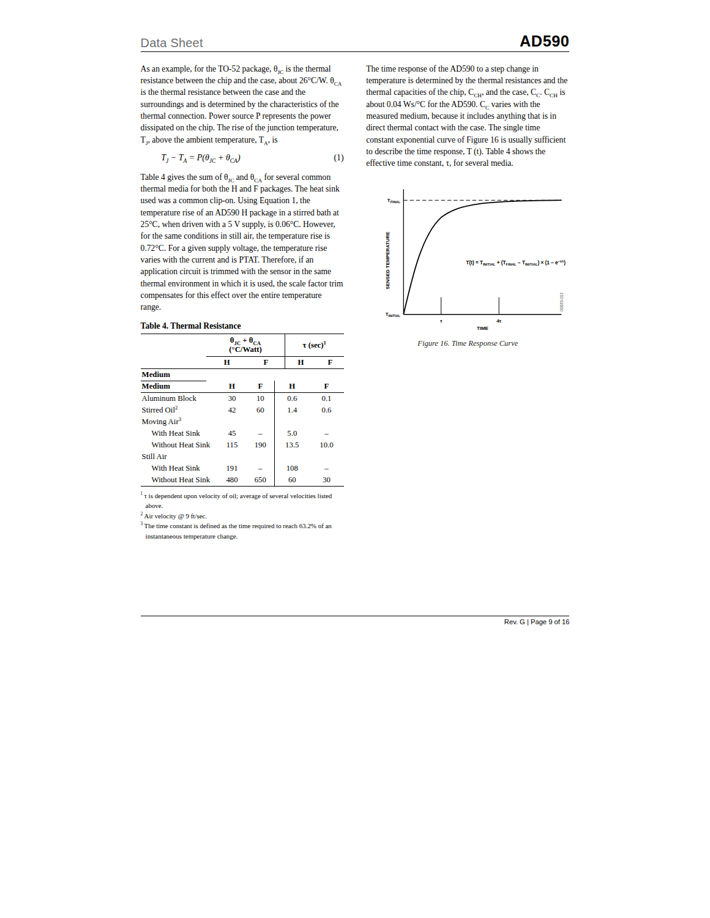Data Sheet
AD590
As an example, for the TO-52 package, θJC is the thermal resistance between the chip and the case, about 26°C/W. θCA is the thermal resistance between the case and the surroundings and is determined by the characteristics of the thermal connection. Power source P represents the power dissipated on the chip. The rise of the junction temperature, TJ, above the ambient temperature, TA, is
TJ − TA = P(θJC + θCA) (1)
Table 4 gives the sum of θJC and θCA for several common thermal media for both the H and F packages. The heat sink used was a common clip-on. Using Equation 1, the temperature rise of an AD590 H package in a stirred bath at 25°C, when driven with a 5 V supply, is 0.06°C. However, for the same conditions in still air, the temperature rise is 0.72°C. For a given supply voltage, the temperature rise varies with the current and is PTAT. Therefore, if an application circuit is trimmed with the sensor in the same thermal environment in which it is used, the scale factor trim compensates for this effect over the entire temperature range.
Table 4. Thermal Resistance
| | θ JC + θ CA (°C/Watt) | τ (sec) 1 |
| --- | --- | --- |
| H | F | H | F |
| Medium | | | | |
| Medium | H | F | H | F |
| Aluminum Block | 30 | 10 | 0.6 | 0.1 |
| Stirred Oil 2 | 42 | 60 | 1.4 | 0.6 |
| Moving Air 3 | | | | |
| With Heat Sink | 45 | – | 5.0 | – |
| Without Heat Sink | 115 | 190 | 13.5 | 10.0 |
| Still Air | | | | |
| With Heat Sink | 191 | – | 108 | – |
| Without Heat Sink | 480 | 650 | 60 | 30 |
1 τ is dependent upon velocity of oil; average of several velocities listed above.
2 Air velocity @ 9 ft/sec.
3 The time constant is defined as the time required to reach 63.2% of an
instantaneous temperature change.
The time response of the AD590 to a step change in temperature is determined by the thermal resistances and the thermal capacities of the chip, CCH, and the case, CC. CCH is about 0.04 Ws/°C for the AD590. CC varies with the measured medium, because it includes anything that is in direct thermal contact with the case. The single time constant exponential curve of Figure 16 is usually sufficient to describe the time response, T (t). Table 4 shows the effective time constant, τ, for several media.
TFINAL TINITIAL τ 4τ TIME SENSED TEMPERATURE T(t) = TINITIAL + (TFINAL − TINITIAL) × (1 − e−t/τ) 00633-013
Figure 16. Time Response Curve
Rev. G | Page 9 of 16